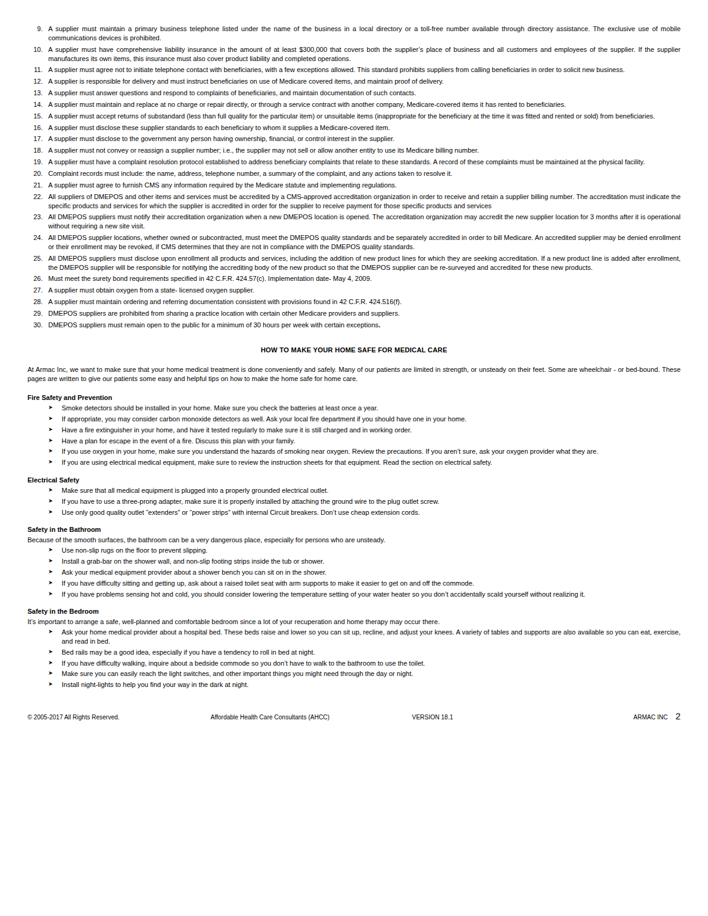A supplier must maintain a primary business telephone listed under the name of the business in a local directory or a toll-free number available through directory assistance. The exclusive use of mobile communications devices is prohibited.
A supplier must have comprehensive liability insurance in the amount of at least $300,000 that covers both the supplier’s place of business and all customers and employees of the supplier. If the supplier manufactures its own items, this insurance must also cover product liability and completed operations.
A supplier must agree not to initiate telephone contact with beneficiaries, with a few exceptions allowed. This standard prohibits suppliers from calling beneficiaries in order to solicit new business.
A supplier is responsible for delivery and must instruct beneficiaries on use of Medicare covered items, and maintain proof of delivery.
A supplier must answer questions and respond to complaints of beneficiaries, and maintain documentation of such contacts.
A supplier must maintain and replace at no charge or repair directly, or through a service contract with another company, Medicare-covered items it has rented to beneficiaries.
A supplier must accept returns of substandard (less than full quality for the particular item) or unsuitable items (inappropriate for the beneficiary at the time it was fitted and rented or sold) from beneficiaries.
A supplier must disclose these supplier standards to each beneficiary to whom it supplies a Medicare-covered item.
A supplier must disclose to the government any person having ownership, financial, or control interest in the supplier.
A supplier must not convey or reassign a supplier number; i.e., the supplier may not sell or allow another entity to use its Medicare billing number.
A supplier must have a complaint resolution protocol established to address beneficiary complaints that relate to these standards. A record of these complaints must be maintained at the physical facility.
Complaint records must include: the name, address, telephone number, a summary of the complaint, and any actions taken to resolve it.
A supplier must agree to furnish CMS any information required by the Medicare statute and implementing regulations.
All suppliers of DMEPOS and other items and services must be accredited by a CMS-approved accreditation organization in order to receive and retain a supplier billing number. The accreditation must indicate the specific products and services for which the supplier is accredited in order for the supplier to receive payment for those specific products and services
All DMEPOS suppliers must notify their accreditation organization when a new DMEPOS location is opened. The accreditation organization may accredit the new supplier location for 3 months after it is operational without requiring a new site visit.
All DMEPOS supplier locations, whether owned or subcontracted, must meet the DMEPOS quality standards and be separately accredited in order to bill Medicare. An accredited supplier may be denied enrollment or their enrollment may be revoked, if CMS determines that they are not in compliance with the DMEPOS quality standards.
All DMEPOS suppliers must disclose upon enrollment all products and services, including the addition of new product lines for which they are seeking accreditation. If a new product line is added after enrollment, the DMEPOS supplier will be responsible for notifying the accrediting body of the new product so that the DMEPOS supplier can be re-surveyed and accredited for these new products.
Must meet the surety bond requirements specified in 42 C.F.R. 424.57(c). Implementation date- May 4, 2009.
A supplier must obtain oxygen from a state- licensed oxygen supplier.
A supplier must maintain ordering and referring documentation consistent with provisions found in 42 C.F.R. 424.516(f).
DMEPOS suppliers are prohibited from sharing a practice location with certain other Medicare providers and suppliers.
DMEPOS suppliers must remain open to the public for a minimum of 30 hours per week with certain exceptions.
HOW TO MAKE YOUR HOME SAFE FOR MEDICAL CARE
At Armac Inc, we want to make sure that your home medical treatment is done conveniently and safely. Many of our patients are limited in strength, or unsteady on their feet. Some are wheelchair - or bed-bound. These pages are written to give our patients some easy and helpful tips on how to make the home safe for home care.
Fire Safety and Prevention
Smoke detectors should be installed in your home. Make sure you check the batteries at least once a year.
If appropriate, you may consider carbon monoxide detectors as well. Ask your local fire department if you should have one in your home.
Have a fire extinguisher in your home, and have it tested regularly to make sure it is still charged and in working order.
Have a plan for escape in the event of a fire. Discuss this plan with your family.
If you use oxygen in your home, make sure you understand the hazards of smoking near oxygen. Review the precautions. If you aren’t sure, ask your oxygen provider what they are.
If you are using electrical medical equipment, make sure to review the instruction sheets for that equipment. Read the section on electrical safety.
Electrical Safety
Make sure that all medical equipment is plugged into a properly grounded electrical outlet.
If you have to use a three-prong adapter, make sure it is properly installed by attaching the ground wire to the plug outlet screw.
Use only good quality outlet “extenders” or “power strips” with internal Circuit breakers. Don’t use cheap extension cords.
Safety in the Bathroom
Because of the smooth surfaces, the bathroom can be a very dangerous place, especially for persons who are unsteady.
Use non-slip rugs on the floor to prevent slipping.
Install a grab-bar on the shower wall, and non-slip footing strips inside the tub or shower.
Ask your medical equipment provider about a shower bench you can sit on in the shower.
If you have difficulty sitting and getting up, ask about a raised toilet seat with arm supports to make it easier to get on and off the commode.
If you have problems sensing hot and cold, you should consider lowering the temperature setting of your water heater so you don’t accidentally scald yourself without realizing it.
Safety in the Bedroom
It’s important to arrange a safe, well-planned and comfortable bedroom since a lot of your recuperation and home therapy may occur there.
Ask your home medical provider about a hospital bed. These beds raise and lower so you can sit up, recline, and adjust your knees. A variety of tables and supports are also available so you can eat, exercise, and read in bed.
Bed rails may be a good idea, especially if you have a tendency to roll in bed at night.
If you have difficulty walking, inquire about a bedside commode so you don’t have to walk to the bathroom to use the toilet.
Make sure you can easily reach the light switches, and other important things you might need through the day or night.
Install night-lights to help you find your way in the dark at night.
© 2005-2017 All Rights Reserved. Affordable Health Care Consultants (AHCC) VERSION 18.1 ARMAC INC 2